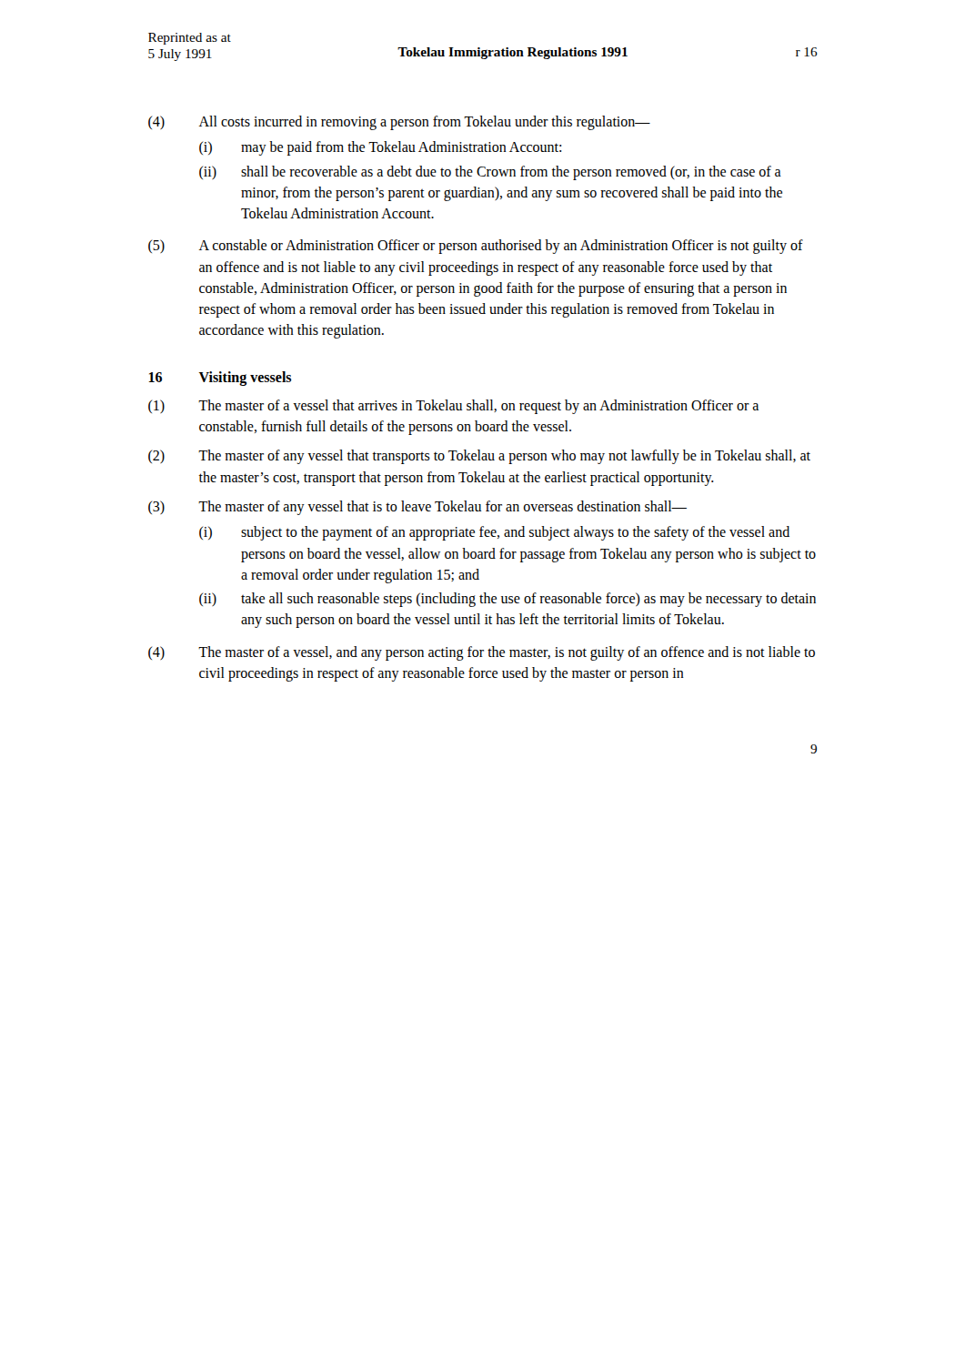Reprinted as at 5 July 1991
Tokelau Immigration Regulations 1991
r 16
(4)
All costs incurred in removing a person from Tokelau under this regulation—
(i) may be paid from the Tokelau Administration Account:
(ii) shall be recoverable as a debt due to the Crown from the person removed (or, in the case of a minor, from the person’s parent or guardian), and any sum so recovered shall be paid into the Tokelau Administration Account.
(5)
A constable or Administration Officer or person authorised by an Administration Officer is not guilty of an offence and is not liable to any civil proceedings in respect of any reasonable force used by that constable, Administration Officer, or person in good faith for the purpose of ensuring that a person in respect of whom a removal order has been issued under this regulation is removed from Tokelau in accordance with this regulation.
16 Visiting vessels
(1)
The master of a vessel that arrives in Tokelau shall, on request by an Administration Officer or a constable, furnish full details of the persons on board the vessel.
(2)
The master of any vessel that transports to Tokelau a person who may not lawfully be in Tokelau shall, at the master’s cost, transport that person from Tokelau at the earliest practical opportunity.
(3)
The master of any vessel that is to leave Tokelau for an overseas destination shall—
(i) subject to the payment of an appropriate fee, and subject always to the safety of the vessel and persons on board the vessel, allow on board for passage from Tokelau any person who is subject to a removal order under regulation 15; and
(ii) take all such reasonable steps (including the use of reasonable force) as may be necessary to detain any such person on board the vessel until it has left the territorial limits of Tokelau.
(4)
The master of a vessel, and any person acting for the master, is not guilty of an offence and is not liable to civil proceedings in respect of any reasonable force used by the master or person in
9